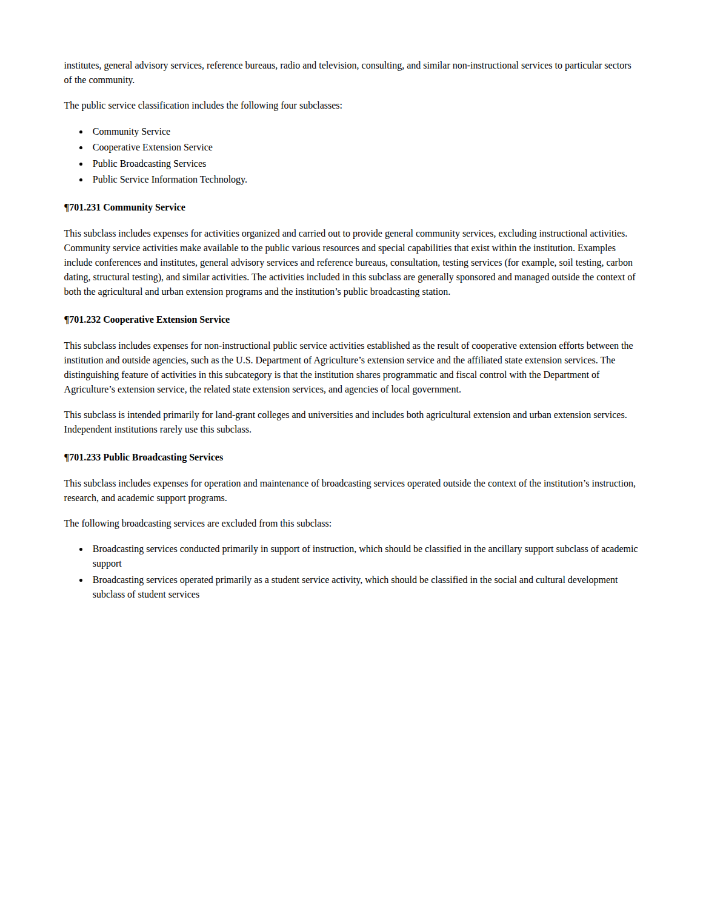institutes, general advisory services, reference bureaus, radio and television, consulting, and similar non-instructional services to particular sectors of the community.
The public service classification includes the following four subclasses:
Community Service
Cooperative Extension Service
Public Broadcasting Services
Public Service Information Technology.
¶701.231 Community Service
This subclass includes expenses for activities organized and carried out to provide general community services, excluding instructional activities. Community service activities make available to the public various resources and special capabilities that exist within the institution. Examples include conferences and institutes, general advisory services and reference bureaus, consultation, testing services (for example, soil testing, carbon dating, structural testing), and similar activities. The activities included in this subclass are generally sponsored and managed outside the context of both the agricultural and urban extension programs and the institution’s public broadcasting station.
¶701.232 Cooperative Extension Service
This subclass includes expenses for non-instructional public service activities established as the result of cooperative extension efforts between the institution and outside agencies, such as the U.S. Department of Agriculture’s extension service and the affiliated state extension services. The distinguishing feature of activities in this subcategory is that the institution shares programmatic and fiscal control with the Department of Agriculture’s extension service, the related state extension services, and agencies of local government.
This subclass is intended primarily for land-grant colleges and universities and includes both agricultural extension and urban extension services. Independent institutions rarely use this subclass.
¶701.233 Public Broadcasting Services
This subclass includes expenses for operation and maintenance of broadcasting services operated outside the context of the institution’s instruction, research, and academic support programs.
The following broadcasting services are excluded from this subclass:
Broadcasting services conducted primarily in support of instruction, which should be classified in the ancillary support subclass of academic support
Broadcasting services operated primarily as a student service activity, which should be classified in the social and cultural development subclass of student services